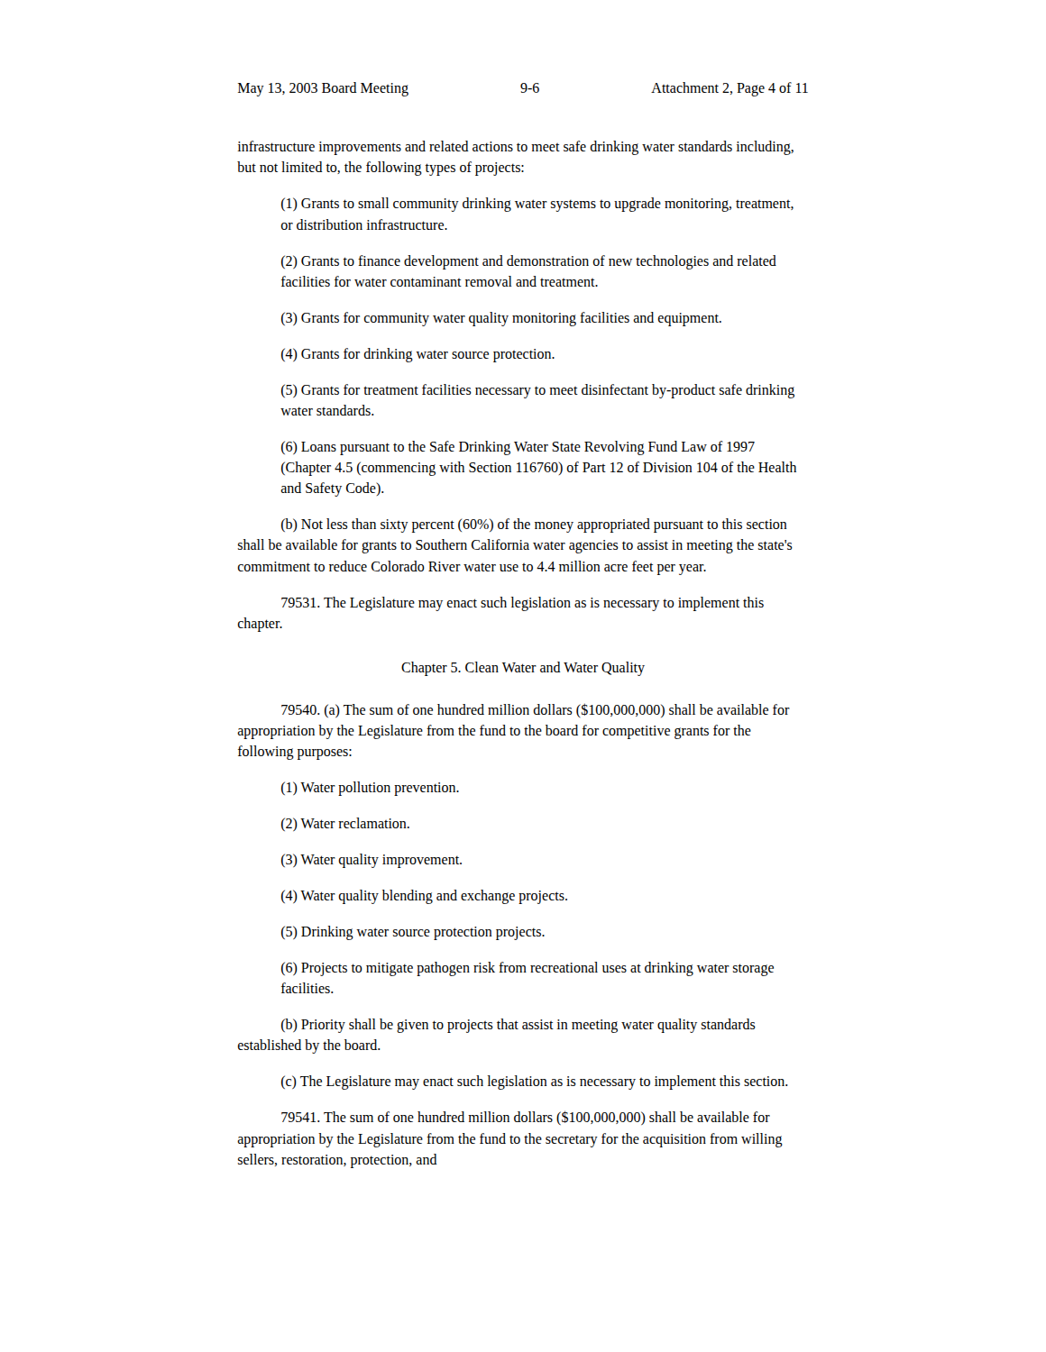May 13, 2003 Board Meeting
9-6
Attachment 2, Page 4 of 11
infrastructure improvements and related actions to meet safe drinking water standards including, but not limited to, the following types of projects:
(1) Grants to small community drinking water systems to upgrade monitoring, treatment, or distribution infrastructure.
(2) Grants to finance development and demonstration of new technologies and related facilities for water contaminant removal and treatment.
(3) Grants for community water quality monitoring facilities and equipment.
(4) Grants for drinking water source protection.
(5) Grants for treatment facilities necessary to meet disinfectant by-product safe drinking water standards.
(6) Loans pursuant to the Safe Drinking Water State Revolving Fund Law of 1997 (Chapter 4.5 (commencing with Section 116760) of Part 12 of Division 104 of the Health and Safety Code).
(b) Not less than sixty percent (60%) of the money appropriated pursuant to this section shall be available for grants to Southern California water agencies to assist in meeting the state's commitment to reduce Colorado River water use to 4.4 million acre feet per year.
79531. The Legislature may enact such legislation as is necessary to implement this chapter.
Chapter 5. Clean Water and Water Quality
79540. (a) The sum of one hundred million dollars ($100,000,000) shall be available for appropriation by the Legislature from the fund to the board for competitive grants for the following purposes:
(1) Water pollution prevention.
(2) Water reclamation.
(3) Water quality improvement.
(4) Water quality blending and exchange projects.
(5) Drinking water source protection projects.
(6) Projects to mitigate pathogen risk from recreational uses at drinking water storage facilities.
(b) Priority shall be given to projects that assist in meeting water quality standards established by the board.
(c) The Legislature may enact such legislation as is necessary to implement this section.
79541. The sum of one hundred million dollars ($100,000,000) shall be available for appropriation by the Legislature from the fund to the secretary for the acquisition from willing sellers, restoration, protection, and